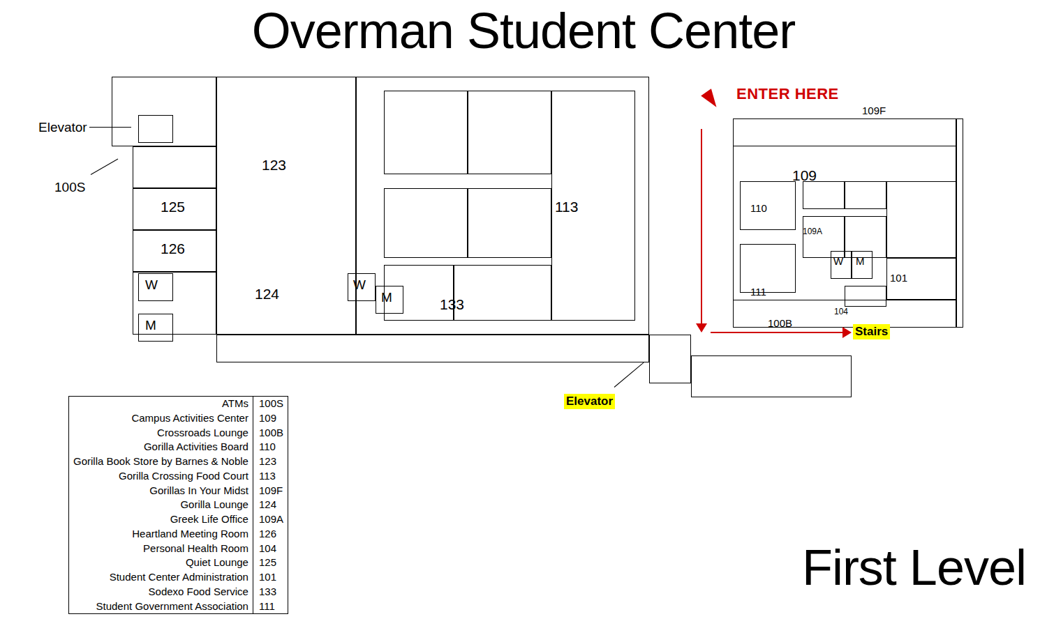Overman Student Center
First Level
W
M
W
M
W
M
123
125
126
124
113
133
109
109F
110
111
109A
104
101
100B
ENTER HERE
Stairs
Elevator
Elevator
100S
| ATMs | 100S |
| Campus Activities Center | 109 |
| Crossroads Lounge | 100B |
| Gorilla Activities Board | 110 |
| Gorilla Book Store by Barnes & Noble | 123 |
| Gorilla Crossing Food Court | 113 |
| Gorillas In Your Midst | 109F |
| Gorilla Lounge | 124 |
| Greek Life Office | 109A |
| Heartland Meeting Room | 126 |
| Personal Health Room | 104 |
| Quiet Lounge | 125 |
| Student Center Administration | 101 |
| Sodexo Food Service | 133 |
| Student Government Association | 111 |